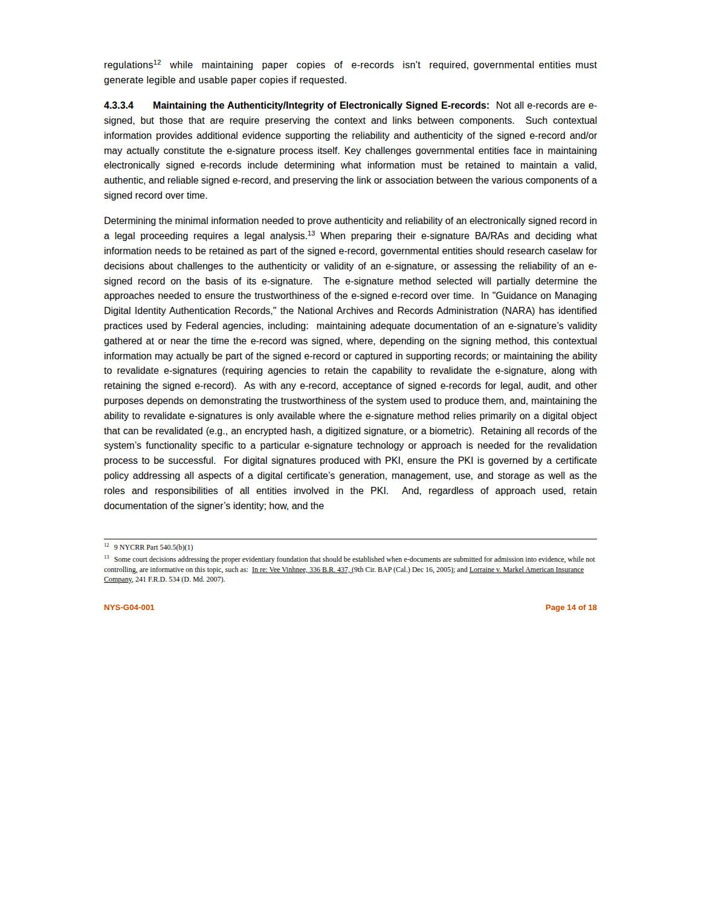regulations12 while maintaining paper copies of e-records isn't required, governmental entities must generate legible and usable paper copies if requested.
4.3.3.4 Maintaining the Authenticity/Integrity of Electronically Signed E-records: Not all e-records are e-signed, but those that are require preserving the context and links between components. Such contextual information provides additional evidence supporting the reliability and authenticity of the signed e-record and/or may actually constitute the e-signature process itself. Key challenges governmental entities face in maintaining electronically signed e-records include determining what information must be retained to maintain a valid, authentic, and reliable signed e-record, and preserving the link or association between the various components of a signed record over time.
Determining the minimal information needed to prove authenticity and reliability of an electronically signed record in a legal proceeding requires a legal analysis.13 When preparing their e-signature BA/RAs and deciding what information needs to be retained as part of the signed e-record, governmental entities should research caselaw for decisions about challenges to the authenticity or validity of an e-signature, or assessing the reliability of an e-signed record on the basis of its e-signature. The e-signature method selected will partially determine the approaches needed to ensure the trustworthiness of the e-signed e-record over time. In "Guidance on Managing Digital Identity Authentication Records," the National Archives and Records Administration (NARA) has identified practices used by Federal agencies, including: maintaining adequate documentation of an e-signature’s validity gathered at or near the time the e-record was signed, where, depending on the signing method, this contextual information may actually be part of the signed e-record or captured in supporting records; or maintaining the ability to revalidate e-signatures (requiring agencies to retain the capability to revalidate the e-signature, along with retaining the signed e-record). As with any e-record, acceptance of signed e-records for legal, audit, and other purposes depends on demonstrating the trustworthiness of the system used to produce them, and, maintaining the ability to revalidate e-signatures is only available where the e-signature method relies primarily on a digital object that can be revalidated (e.g., an encrypted hash, a digitized signature, or a biometric). Retaining all records of the system’s functionality specific to a particular e-signature technology or approach is needed for the revalidation process to be successful. For digital signatures produced with PKI, ensure the PKI is governed by a certificate policy addressing all aspects of a digital certificate’s generation, management, use, and storage as well as the roles and responsibilities of all entities involved in the PKI. And, regardless of approach used, retain documentation of the signer’s identity; how, and the
129 NYCRR Part 540.5(b)(1)
13 Some court decisions addressing the proper evidentiary foundation that should be established when e-documents are submitted for admission into evidence, while not controlling, are informative on this topic, such as: In re: Vee Vinhnee, 336 B.R. 437, (9th Cir. BAP (Cal.) Dec 16, 2005); and Lorraine v. Markel American Insurance Company, 241 F.R.D. 534 (D. Md. 2007).
NYS-G04-001 Page 14 of 18